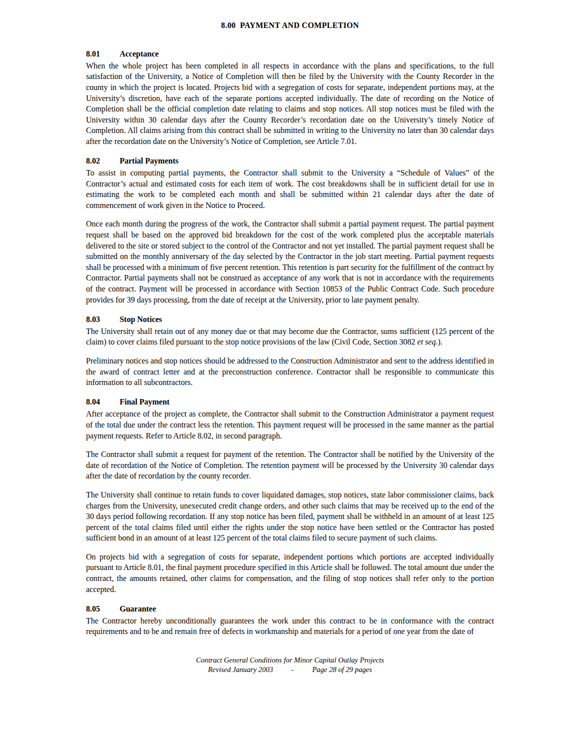8.00 PAYMENT AND COMPLETION
8.01 Acceptance
When the whole project has been completed in all respects in accordance with the plans and specifications, to the full satisfaction of the University, a Notice of Completion will then be filed by the University with the County Recorder in the county in which the project is located. Projects bid with a segregation of costs for separate, independent portions may, at the University’s discretion, have each of the separate portions accepted individually. The date of recording on the Notice of Completion shall be the official completion date relating to claims and stop notices. All stop notices must be filed with the University within 30 calendar days after the County Recorder’s recordation date on the University’s timely Notice of Completion. All claims arising from this contract shall be submitted in writing to the University no later than 30 calendar days after the recordation date on the University’s Notice of Completion, see Article 7.01.
8.02 Partial Payments
To assist in computing partial payments, the Contractor shall submit to the University a “Schedule of Values” of the Contractor’s actual and estimated costs for each item of work. The cost breakdowns shall be in sufficient detail for use in estimating the work to be completed each month and shall be submitted within 21 calendar days after the date of commencement of work given in the Notice to Proceed.
Once each month during the progress of the work, the Contractor shall submit a partial payment request. The partial payment request shall be based on the approved bid breakdown for the cost of the work completed plus the acceptable materials delivered to the site or stored subject to the control of the Contractor and not yet installed. The partial payment request shall be submitted on the monthly anniversary of the day selected by the Contractor in the job start meeting. Partial payment requests shall be processed with a minimum of five percent retention. This retention is part security for the fulfillment of the contract by Contractor. Partial payments shall not be construed as acceptance of any work that is not in accordance with the requirements of the contract. Payment will be processed in accordance with Section 10853 of the Public Contract Code. Such procedure provides for 39 days processing, from the date of receipt at the University, prior to late payment penalty.
8.03 Stop Notices
The University shall retain out of any money due or that may become due the Contractor, sums sufficient (125 percent of the claim) to cover claims filed pursuant to the stop notice provisions of the law (Civil Code, Section 3082 et seq.).
Preliminary notices and stop notices should be addressed to the Construction Administrator and sent to the address identified in the award of contract letter and at the preconstruction conference. Contractor shall be responsible to communicate this information to all subcontractors.
8.04 Final Payment
After acceptance of the project as complete, the Contractor shall submit to the Construction Administrator a payment request of the total due under the contract less the retention. This payment request will be processed in the same manner as the partial payment requests. Refer to Article 8.02, in second paragraph.
The Contractor shall submit a request for payment of the retention. The Contractor shall be notified by the University of the date of recordation of the Notice of Completion. The retention payment will be processed by the University 30 calendar days after the date of recordation by the county recorder.
The University shall continue to retain funds to cover liquidated damages, stop notices, state labor commissioner claims, back charges from the University, unexecuted credit change orders, and other such claims that may be received up to the end of the 30 days period following recordation. If any stop notice has been filed, payment shall be withheld in an amount of at least 125 percent of the total claims filed until either the rights under the stop notice have been settled or the Contractor has posted sufficient bond in an amount of at least 125 percent of the total claims filed to secure payment of such claims.
On projects bid with a segregation of costs for separate, independent portions which portions are accepted individually pursuant to Article 8.01, the final payment procedure specified in this Article shall be followed. The total amount due under the contract, the amounts retained, other claims for compensation, and the filing of stop notices shall refer only to the portion accepted.
8.05 Guarantee
The Contractor hereby unconditionally guarantees the work under this contract to be in conformance with the contract requirements and to be and remain free of defects in workmanship and materials for a period of one year from the date of
Contract General Conditions for Minor Capital Outlay Projects Revised January 2003-Page 28 of 29 pages